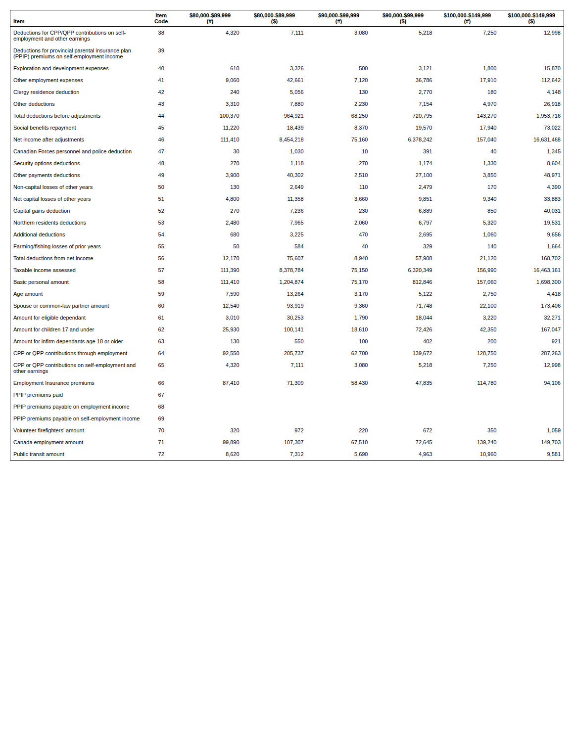| Item | Item Code | $80,000-$89,999 (#) | $80,000-$89,999 ($) | $90,000-$99,999 (#) | $90,000-$99,999 ($) | $100,000-$149,999 (#) | $100,000-$149,999 ($) |
| --- | --- | --- | --- | --- | --- | --- | --- |
| Deductions for CPP/QPP contributions on self-employment and other earnings | 38 | 4,320 | 7,111 | 3,080 | 5,218 | 7,250 | 12,998 |
| Deductions for provincial parental insurance plan (PPIP) premiums on self-employment income | 39 | | | | | | |
| Exploration and development expenses | 40 | 610 | 3,326 | 500 | 3,121 | 1,800 | 15,870 |
| Other employment expenses | 41 | 9,060 | 42,661 | 7,120 | 36,786 | 17,910 | 112,642 |
| Clergy residence deduction | 42 | 240 | 5,056 | 130 | 2,770 | 180 | 4,148 |
| Other deductions | 43 | 3,310 | 7,880 | 2,230 | 7,154 | 4,970 | 26,918 |
| Total deductions before adjustments | 44 | 100,370 | 964,921 | 68,250 | 720,795 | 143,270 | 1,953,716 |
| Social benefits repayment | 45 | 11,220 | 18,439 | 8,370 | 19,570 | 17,940 | 73,022 |
| Net income after adjustments | 46 | 111,410 | 8,454,218 | 75,160 | 6,378,242 | 157,040 | 16,631,468 |
| Canadian Forces personnel and police deduction | 47 | 30 | 1,030 | 10 | 391 | 40 | 1,345 |
| Security options deductions | 48 | 270 | 1,118 | 270 | 1,174 | 1,330 | 8,604 |
| Other payments deductions | 49 | 3,900 | 40,302 | 2,510 | 27,100 | 3,850 | 48,971 |
| Non-capital losses of other years | 50 | 130 | 2,649 | 110 | 2,479 | 170 | 4,390 |
| Net capital losses of other years | 51 | 4,800 | 11,358 | 3,660 | 9,851 | 9,340 | 33,883 |
| Capital gains deduction | 52 | 270 | 7,236 | 230 | 6,889 | 850 | 40,031 |
| Northern residents deductions | 53 | 2,480 | 7,965 | 2,060 | 6,797 | 5,320 | 19,531 |
| Additional deductions | 54 | 680 | 3,225 | 470 | 2,695 | 1,060 | 9,656 |
| Farming/fishing losses of prior years | 55 | 50 | 584 | 40 | 329 | 140 | 1,664 |
| Total deductions from net income | 56 | 12,170 | 75,607 | 8,940 | 57,908 | 21,120 | 168,702 |
| Taxable income assessed | 57 | 111,390 | 8,378,784 | 75,150 | 6,320,349 | 156,990 | 16,463,161 |
| Basic personal amount | 58 | 111,410 | 1,204,874 | 75,170 | 812,846 | 157,060 | 1,698,300 |
| Age amount | 59 | 7,590 | 13,264 | 3,170 | 5,122 | 2,750 | 4,418 |
| Spouse or common-law partner amount | 60 | 12,540 | 93,919 | 9,360 | 71,748 | 22,100 | 173,406 |
| Amount for eligible dependant | 61 | 3,010 | 30,253 | 1,790 | 18,044 | 3,220 | 32,271 |
| Amount for children 17 and under | 62 | 25,930 | 100,141 | 18,610 | 72,426 | 42,350 | 167,047 |
| Amount for infirm dependants age 18 or older | 63 | 130 | 550 | 100 | 402 | 200 | 921 |
| CPP or QPP contributions through employment | 64 | 92,550 | 205,737 | 62,700 | 139,672 | 128,750 | 287,263 |
| CPP or QPP contributions on self-employment and other earnings | 65 | 4,320 | 7,111 | 3,080 | 5,218 | 7,250 | 12,998 |
| Employment Insurance premiums | 66 | 87,410 | 71,309 | 58,430 | 47,835 | 114,780 | 94,106 |
| PPIP premiums paid | 67 | | | | | | |
| PPIP premiums payable on employment income | 68 | | | | | | |
| PPIP premiums payable on self-employment income | 69 | | | | | | |
| Volunteer firefighters' amount | 70 | 320 | 972 | 220 | 672 | 350 | 1,059 |
| Canada employment amount | 71 | 99,890 | 107,307 | 67,510 | 72,645 | 139,240 | 149,703 |
| Public transit amount | 72 | 8,620 | 7,312 | 5,690 | 4,963 | 10,960 | 9,581 |